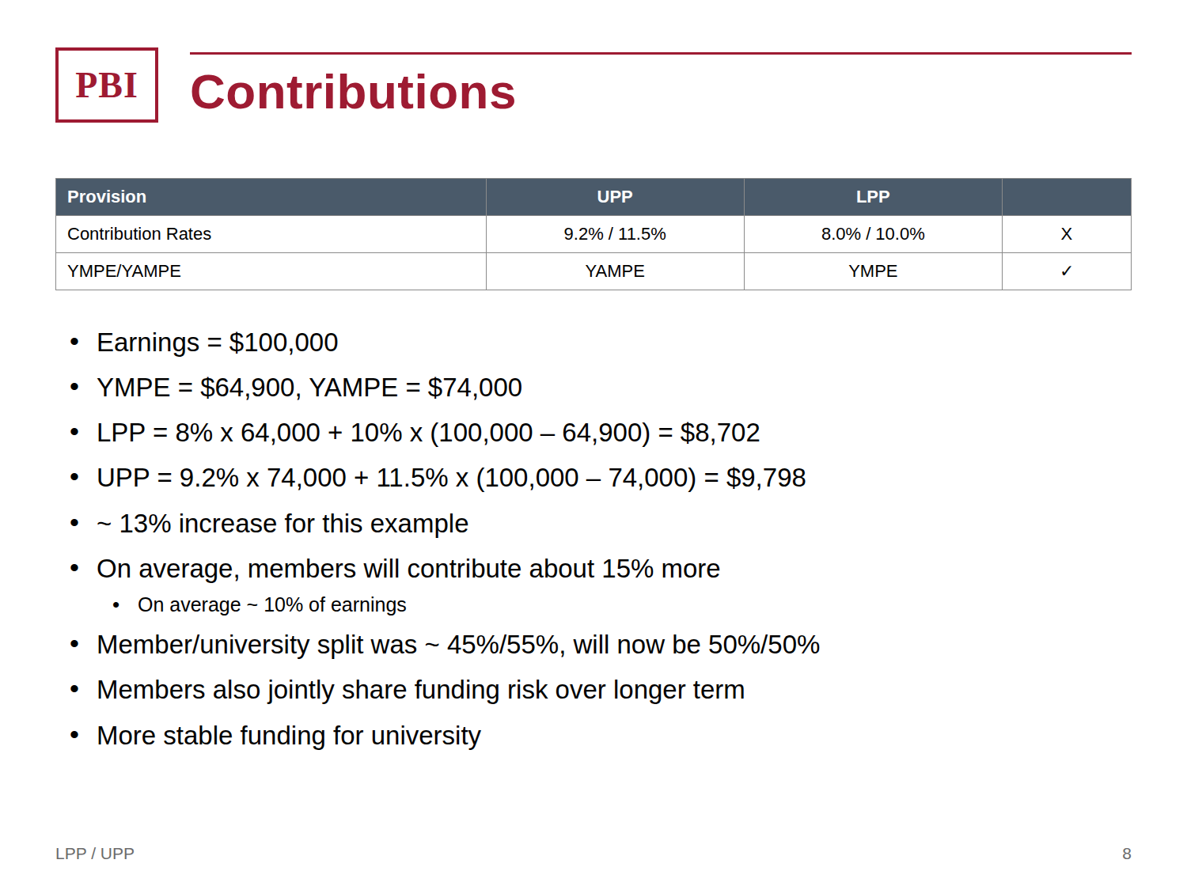PBI
Contributions
| Provision | UPP | LPP | |
| --- | --- | --- | --- |
| Contribution Rates | 9.2% / 11.5% | 8.0% / 10.0% | X |
| YMPE/YAMPE | YAMPE | YMPE | ✓ |
Earnings = $100,000
YMPE = $64,900, YAMPE = $74,000
LPP = 8% x 64,000 + 10% x (100,000 – 64,900) = $8,702
UPP = 9.2% x 74,000 + 11.5% x (100,000 – 74,000) = $9,798
~ 13% increase for this example
On average, members will contribute about 15% more
On average ~ 10% of earnings
Member/university split was ~ 45%/55%, will now be 50%/50%
Members also jointly share funding risk over longer term
More stable funding for university
LPP / UPP
8